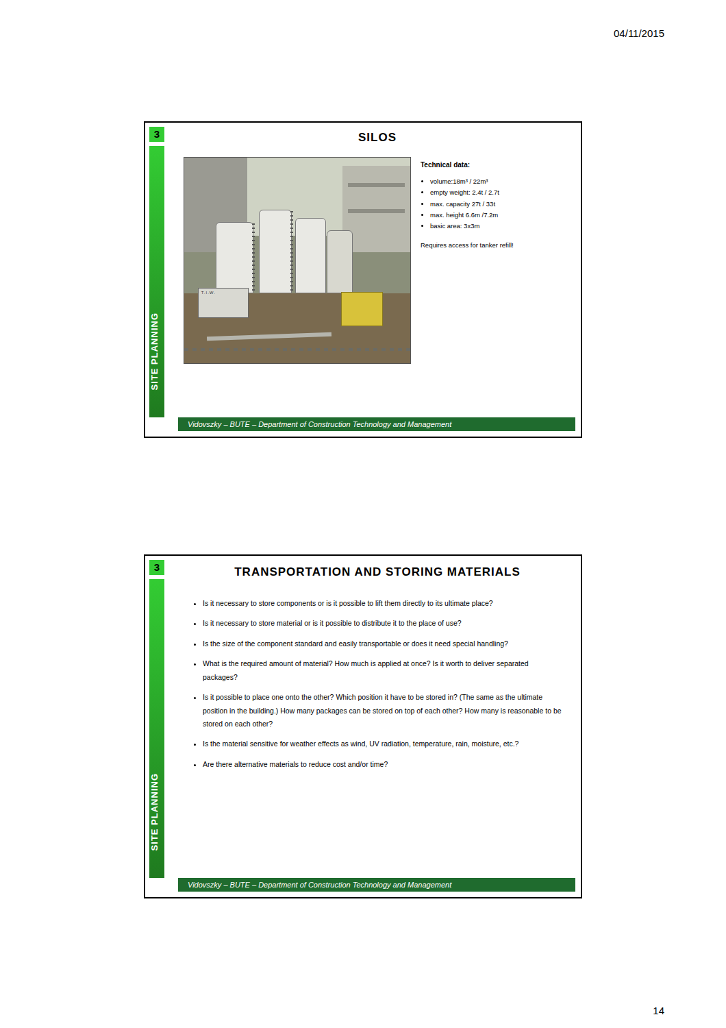04/11/2015
3
SITE PLANNING
SILOS
T.I.W.
Technical data:
volume:18m³ / 22m³
empty weight: 2.4t / 2.7t
max. capacity 27t / 33t
max. height 6.6m /7.2m
basic area: 3x3m
Requires access for tanker refill!
Vidovszky – BUTE – Department of Construction Technology and Management
3
SITE PLANNING
TRANSPORTATION AND STORING MATERIALS
Is it necessary to store components or is it possible to lift them directly to its ultimate place?
Is it necessary to store material or is it possible to distribute it to the place of use?
Is the size of the component standard and easily transportable or does it need special handling?
What is the required amount of material? How much is applied at once? Is it worth to deliver separated packages?
Is it possible to place one onto the other? Which position it have to be stored in? (The same as the ultimate position in the building.) How many packages can be stored on top of each other? How many is reasonable to be stored on each other?
Is the material sensitive for weather effects as wind, UV radiation, temperature, rain, moisture, etc.?
Are there alternative materials to reduce cost and/or time?
Vidovszky – BUTE – Department of Construction Technology and Management
14